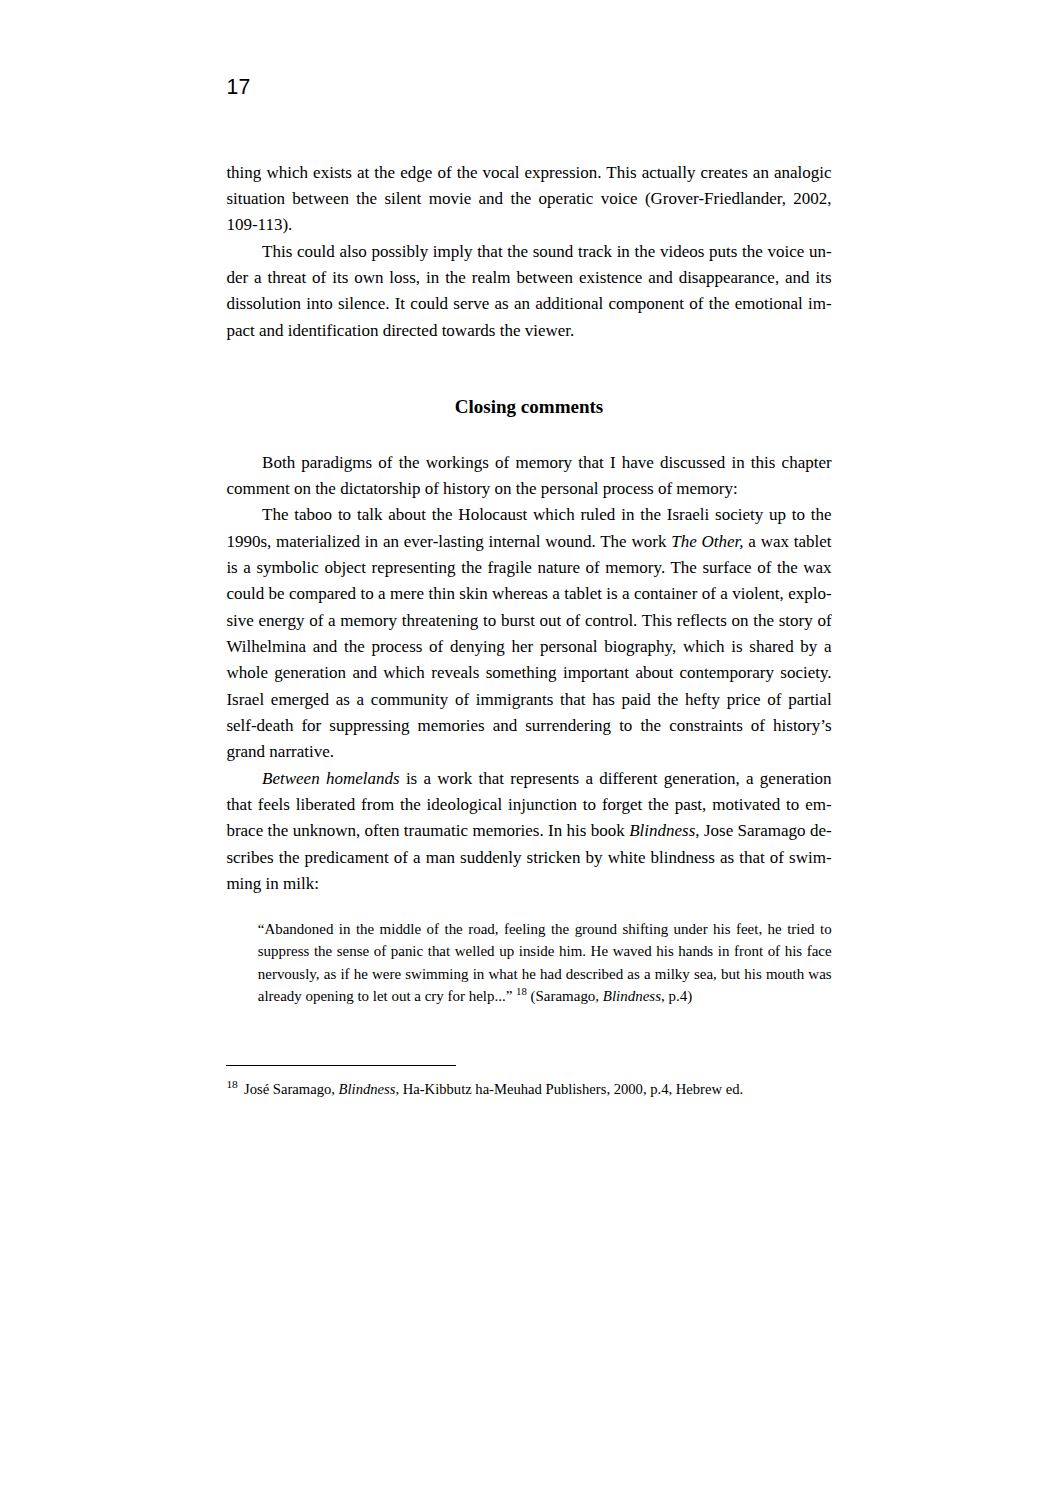17
thing which exists at the edge of the vocal expression. This actually creates an analogic situation between the silent movie and the operatic voice (Grover-Friedlander, 2002, 109-113).
This could also possibly imply that the sound track in the videos puts the voice under a threat of its own loss, in the realm between existence and disappearance, and its dissolution into silence. It could serve as an additional component of the emotional impact and identification directed towards the viewer.
Closing comments
Both paradigms of the workings of memory that I have discussed in this chapter comment on the dictatorship of history on the personal process of memory:
The taboo to talk about the Holocaust which ruled in the Israeli society up to the 1990s, materialized in an ever-lasting internal wound. The work The Other, a wax tablet is a symbolic object representing the fragile nature of memory. The surface of the wax could be compared to a mere thin skin whereas a tablet is a container of a violent, explosive energy of a memory threatening to burst out of control. This reflects on the story of Wilhelmina and the process of denying her personal biography, which is shared by a whole generation and which reveals something important about contemporary society. Israel emerged as a community of immigrants that has paid the hefty price of partial self-death for suppressing memories and surrendering to the constraints of history’s grand narrative.
Between homelands is a work that represents a different generation, a generation that feels liberated from the ideological injunction to forget the past, motivated to embrace the unknown, often traumatic memories. In his book Blindness, Jose Saramago describes the predicament of a man suddenly stricken by white blindness as that of swimming in milk:
“Abandoned in the middle of the road, feeling the ground shifting under his feet, he tried to suppress the sense of panic that welled up inside him. He waved his hands in front of his face nervously, as if he were swimming in what he had described as a milky sea, but his mouth was already opening to let out a cry for help...” 18 (Saramago, Blindness, p.4)
18 José Saramago, Blindness, Ha-Kibbutz ha-Meuhad Publishers, 2000, p.4, Hebrew ed.